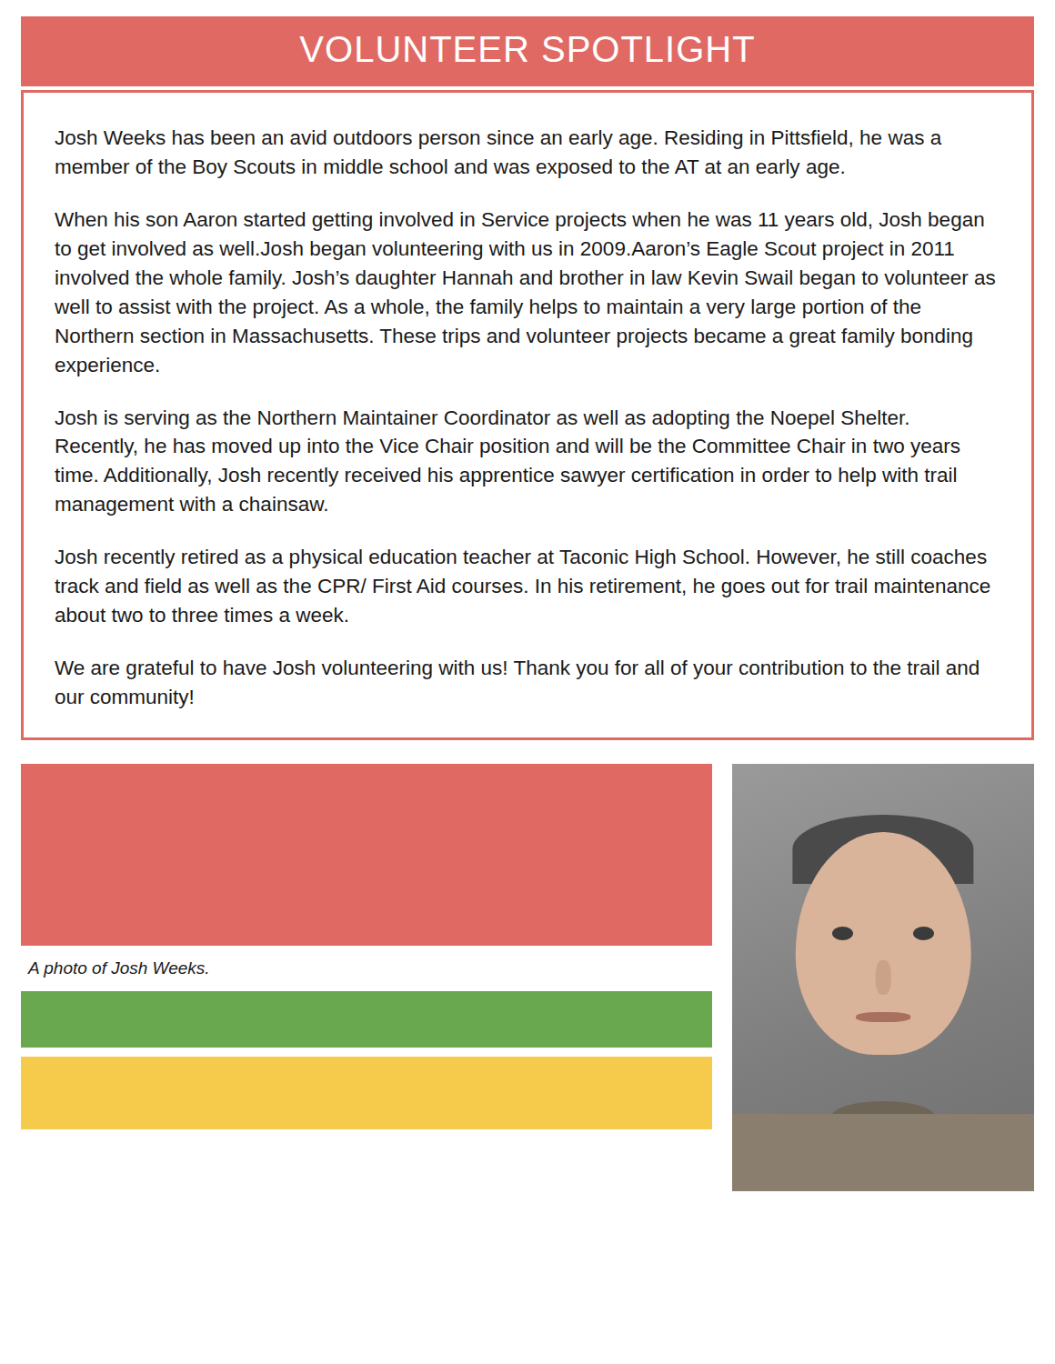VOLUNTEER SPOTLIGHT
Josh Weeks has been an avid outdoors person since an early age. Residing in Pittsfield, he was a member of the Boy Scouts in middle school and was exposed to the AT at an early age.
When his son Aaron started getting involved in Service projects when he was 11 years old, Josh began to get involved as well.Josh began volunteering with us in 2009.Aaron’s Eagle Scout project in 2011 involved the whole family. Josh’s daughter Hannah and brother in law Kevin Swail began to volunteer as well to assist with the project. As a whole, the family helps to maintain a very large portion of the Northern section in Massachusetts. These trips and volunteer projects became a great family bonding experience.
Josh is serving as the Northern Maintainer Coordinator as well as adopting the Noepel Shelter. Recently, he has moved up into the Vice Chair position and will be the Committee Chair in two years time. Additionally, Josh recently received his apprentice sawyer certification in order to help with trail management with a chainsaw.
Josh recently retired as a physical education teacher at Taconic High School. However, he still coaches track and field as well as the CPR/ First Aid courses. In his retirement, he goes out for trail maintenance about two to three times a week.
We are grateful to have Josh volunteering with us! Thank you for all of your contribution to the trail and our community!
A photo of Josh Weeks.